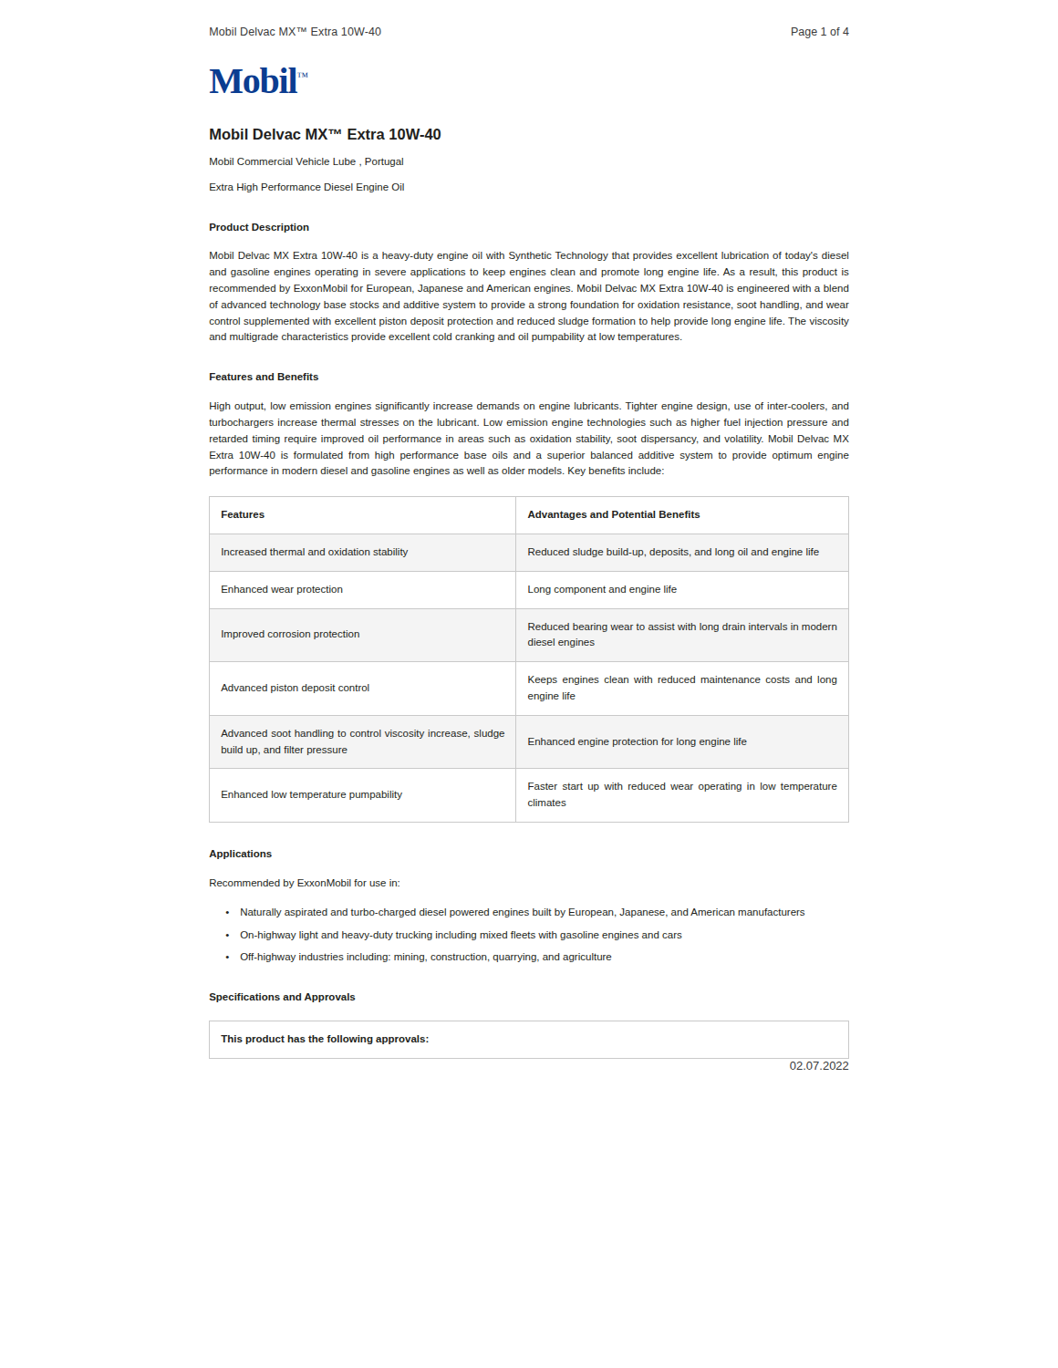Mobil Delvac MX™ Extra 10W-40
Page 1 of 4
Mobil™
Mobil Delvac MX™ Extra 10W-40
Mobil Commercial Vehicle Lube , Portugal
Extra High Performance Diesel Engine Oil
Product Description
Mobil Delvac MX Extra 10W-40 is a heavy-duty engine oil with Synthetic Technology that provides excellent lubrication of today's diesel and gasoline engines operating in severe applications to keep engines clean and promote long engine life. As a result, this product is recommended by ExxonMobil for European, Japanese and American engines. Mobil Delvac MX Extra 10W-40 is engineered with a blend of advanced technology base stocks and additive system to provide a strong foundation for oxidation resistance, soot handling, and wear control supplemented with excellent piston deposit protection and reduced sludge formation to help provide long engine life. The viscosity and multigrade characteristics provide excellent cold cranking and oil pumpability at low temperatures.
Features and Benefits
High output, low emission engines significantly increase demands on engine lubricants. Tighter engine design, use of inter-coolers, and turbochargers increase thermal stresses on the lubricant. Low emission engine technologies such as higher fuel injection pressure and retarded timing require improved oil performance in areas such as oxidation stability, soot dispersancy, and volatility. Mobil Delvac MX Extra 10W-40 is formulated from high performance base oils and a superior balanced additive system to provide optimum engine performance in modern diesel and gasoline engines as well as older models. Key benefits include:
| Features | Advantages and Potential Benefits |
| --- | --- |
| Increased thermal and oxidation stability | Reduced sludge build-up, deposits, and long oil and engine life |
| Enhanced wear protection | Long component and engine life |
| Improved corrosion protection | Reduced bearing wear to assist with long drain intervals in modern diesel engines |
| Advanced piston deposit control | Keeps engines clean with reduced maintenance costs and long engine life |
| Advanced soot handling to control viscosity increase, sludge build up, and filter pressure | Enhanced engine protection for long engine life |
| Enhanced low temperature pumpability | Faster start up with reduced wear operating in low temperature climates |
Applications
Recommended by ExxonMobil for use in:
Naturally aspirated and turbo-charged diesel powered engines built by European, Japanese, and American manufacturers
On-highway light and heavy-duty trucking including mixed fleets with gasoline engines and cars
Off-highway industries including: mining, construction, quarrying, and agriculture
Specifications and Approvals
This product has the following approvals:
02.07.2022